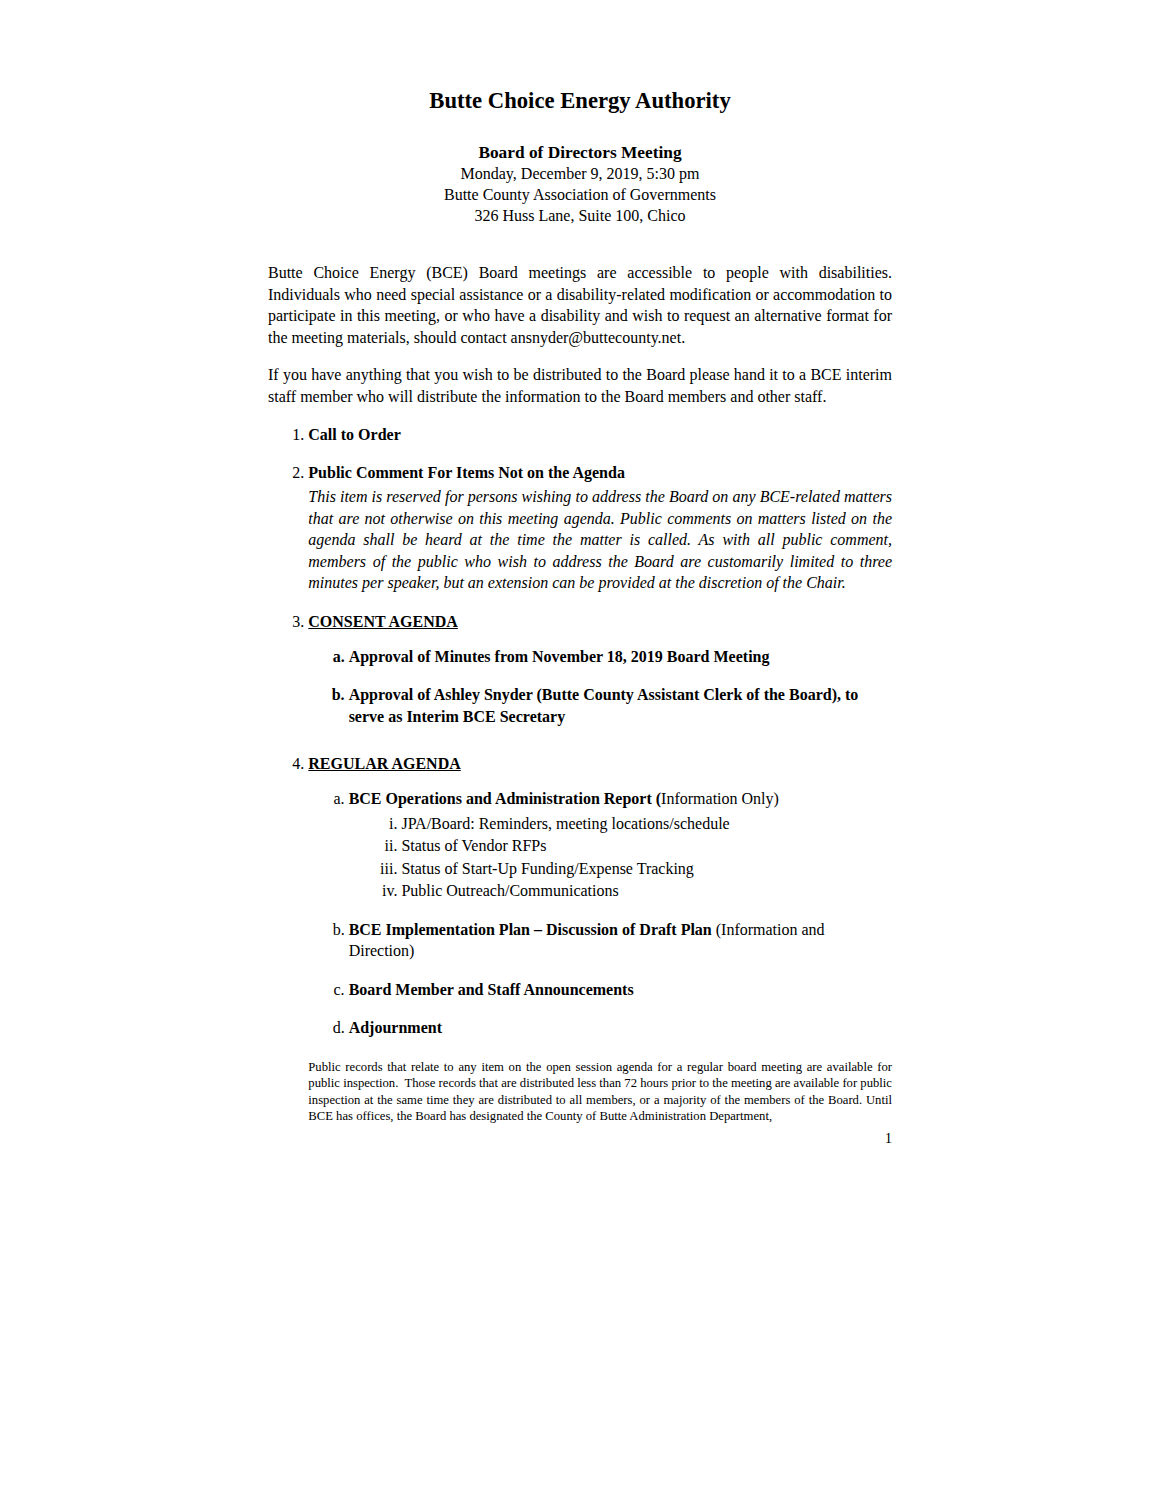Butte Choice Energy Authority
Board of Directors Meeting
Monday, December 9, 2019, 5:30 pm
Butte County Association of Governments
326 Huss Lane, Suite 100, Chico
Butte Choice Energy (BCE) Board meetings are accessible to people with disabilities. Individuals who need special assistance or a disability-related modification or accommodation to participate in this meeting, or who have a disability and wish to request an alternative format for the meeting materials, should contact ansnyder@buttecounty.net.
If you have anything that you wish to be distributed to the Board please hand it to a BCE interim staff member who will distribute the information to the Board members and other staff.
Call to Order
Public Comment For Items Not on the Agenda
This item is reserved for persons wishing to address the Board on any BCE-related matters that are not otherwise on this meeting agenda. Public comments on matters listed on the agenda shall be heard at the time the matter is called. As with all public comment, members of the public who wish to address the Board are customarily limited to three minutes per speaker, but an extension can be provided at the discretion of the Chair.
CONSENT AGENDA
Approval of Minutes from November 18, 2019 Board Meeting
Approval of Ashley Snyder (Butte County Assistant Clerk of the Board), to serve as Interim BCE Secretary
REGULAR AGENDA
BCE Operations and Administration Report (Information Only)
JPA/Board: Reminders, meeting locations/schedule
Status of Vendor RFPs
Status of Start-Up Funding/Expense Tracking
Public Outreach/Communications
BCE Implementation Plan – Discussion of Draft Plan (Information and Direction)
Board Member and Staff Announcements
Adjournment
Public records that relate to any item on the open session agenda for a regular board meeting are available for public inspection. Those records that are distributed less than 72 hours prior to the meeting are available for public inspection at the same time they are distributed to all members, or a majority of the members of the Board. Until BCE has offices, the Board has designated the County of Butte Administration Department,
1